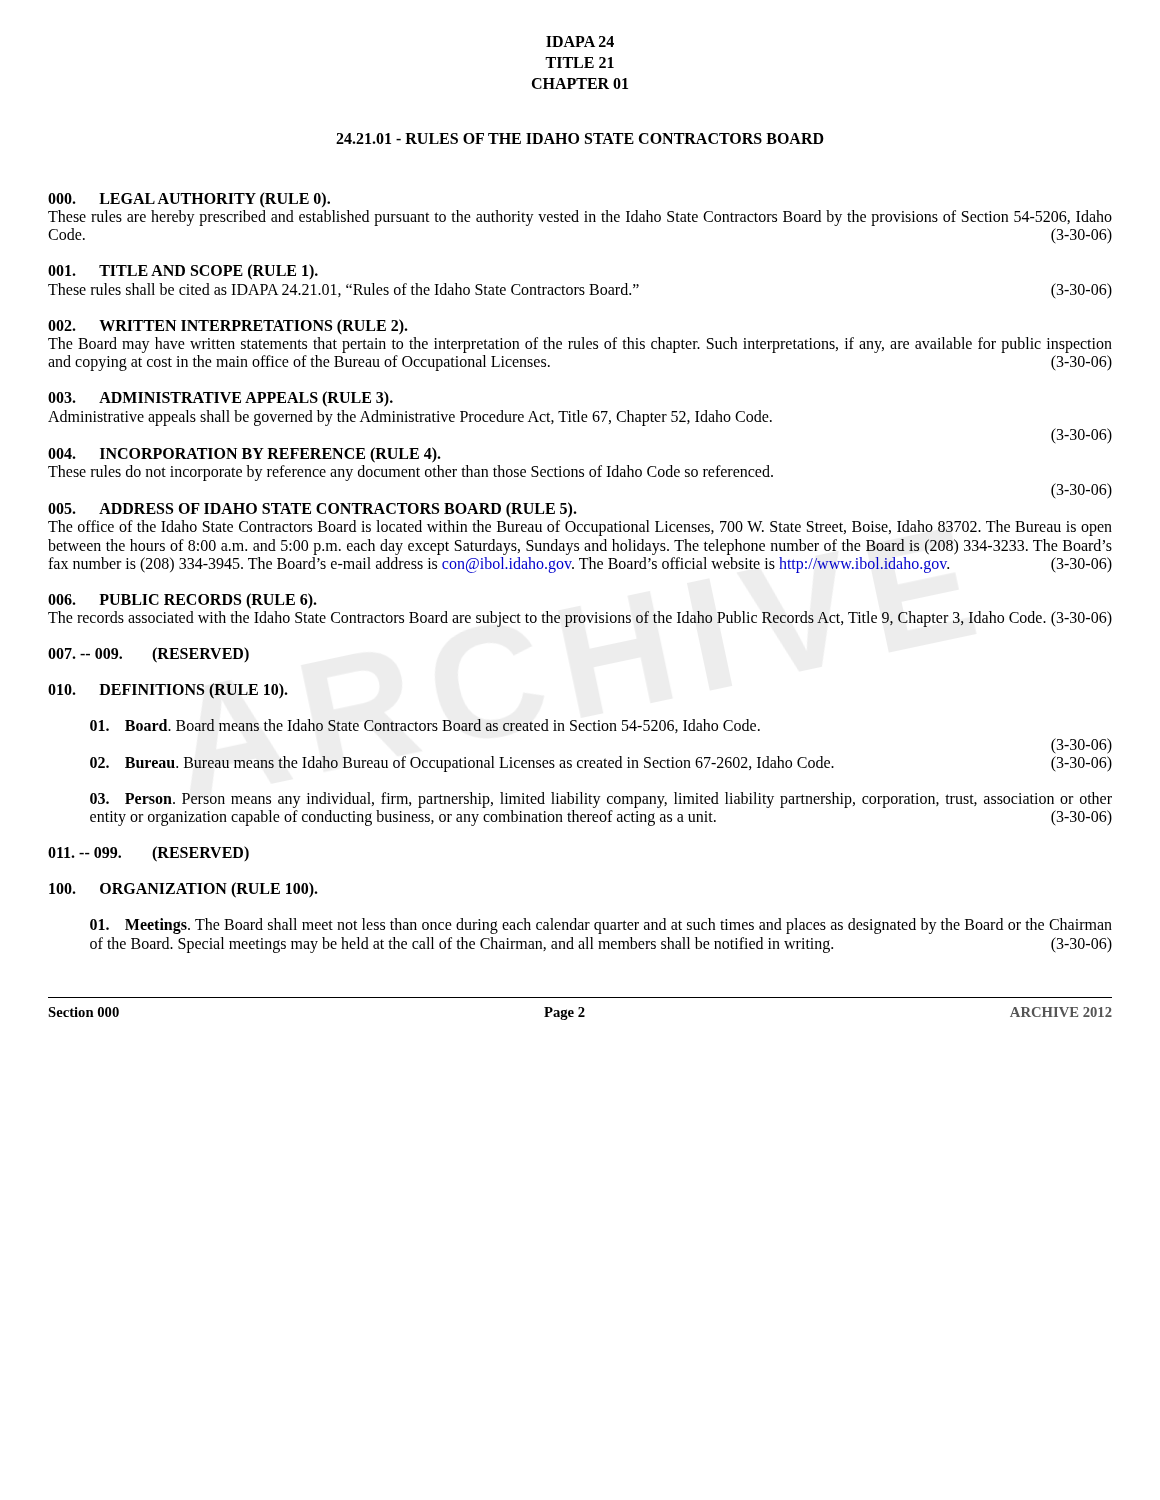ARCHIVE
IDAPA 24
TITLE 21
CHAPTER 01
24.21.01 - RULES OF THE IDAHO STATE CONTRACTORS BOARD
000. LEGAL AUTHORITY (RULE 0).
These rules are hereby prescribed and established pursuant to the authority vested in the Idaho State Contractors Board by the provisions of Section 54-5206, Idaho Code.(3-30-06)
001. TITLE AND SCOPE (RULE 1).
These rules shall be cited as IDAPA 24.21.01, “Rules of the Idaho State Contractors Board.”(3-30-06)
002. WRITTEN INTERPRETATIONS (RULE 2).
The Board may have written statements that pertain to the interpretation of the rules of this chapter. Such interpretations, if any, are available for public inspection and copying at cost in the main office of the Bureau of Occupational Licenses.(3-30-06)
003. ADMINISTRATIVE APPEALS (RULE 3).
Administrative appeals shall be governed by the Administrative Procedure Act, Title 67, Chapter 52, Idaho Code.
(3-30-06)
004. INCORPORATION BY REFERENCE (RULE 4).
These rules do not incorporate by reference any document other than those Sections of Idaho Code so referenced.
(3-30-06)
005. ADDRESS OF IDAHO STATE CONTRACTORS BOARD (RULE 5).
The office of the Idaho State Contractors Board is located within the Bureau of Occupational Licenses, 700 W. State Street, Boise, Idaho 83702. The Bureau is open between the hours of 8:00 a.m. and 5:00 p.m. each day except Saturdays, Sundays and holidays. The telephone number of the Board is (208) 334-3233. The Board’s fax number is (208) 334-3945. The Board’s e-mail address is con@ibol.idaho.gov. The Board’s official website is http://www.ibol.idaho.gov.(3-30-06)
006. PUBLIC RECORDS (RULE 6).
The records associated with the Idaho State Contractors Board are subject to the provisions of the Idaho Public Records Act, Title 9, Chapter 3, Idaho Code.(3-30-06)
007. -- 009.(RESERVED)
010. DEFINITIONS (RULE 10).
01. Board. Board means the Idaho State Contractors Board as created in Section 54-5206, Idaho Code.
(3-30-06)
02. Bureau. Bureau means the Idaho Bureau of Occupational Licenses as created in Section 67-2602, Idaho Code.(3-30-06)
03. Person. Person means any individual, firm, partnership, limited liability company, limited liability partnership, corporation, trust, association or other entity or organization capable of conducting business, or any combination thereof acting as a unit.(3-30-06)
011. -- 099.(RESERVED)
100. ORGANIZATION (RULE 100).
01. Meetings. The Board shall meet not less than once during each calendar quarter and at such times and places as designated by the Board or the Chairman of the Board. Special meetings may be held at the call of the Chairman, and all members shall be notified in writing.(3-30-06)
Section 000 ARCHIVE 2012
Page 2